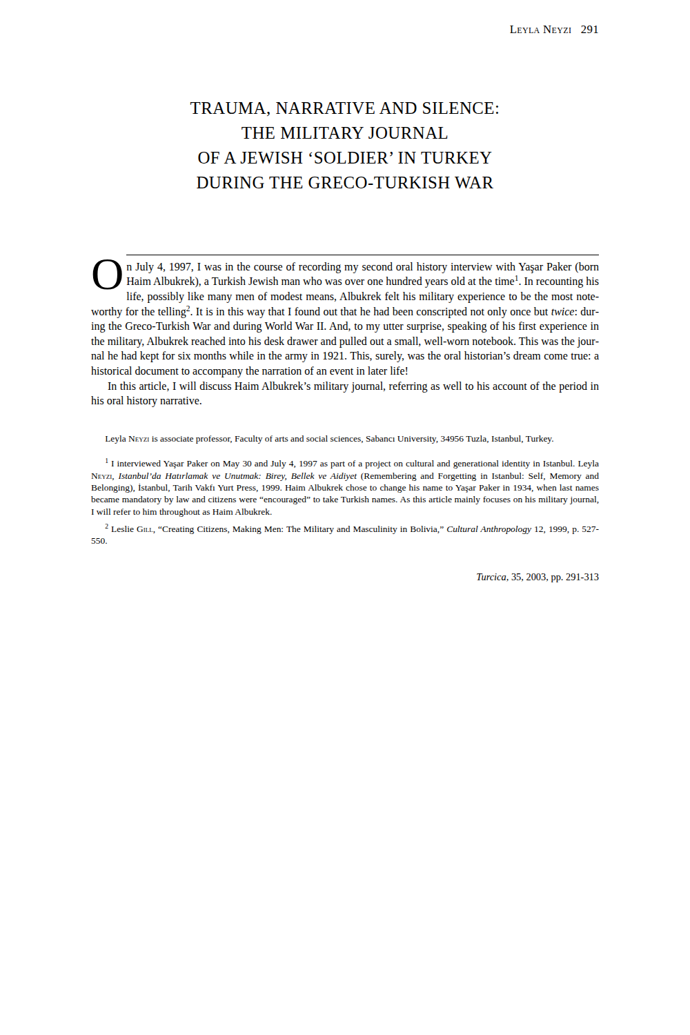Leyla Neyzi 291
TRAUMA, NARRATIVE AND SILENCE:
THE MILITARY JOURNAL
OF A JEWISH ‘SOLDIER’ IN TURKEY
DURING THE GRECO-TURKISH WAR
O
n July 4, 1997, I was in the course of recording my second oral history interview with Yaşar Paker (born Haim Albukrek), a Turkish Jewish man who was over one hundred years old at the time1. In recounting his life, possibly like many men of modest means, Albukrek felt his military experience to be the most noteworthy for the telling2. It is in this way that I found out that he had been conscripted not only once but twice: during the Greco-Turkish War and during World War II. And, to my utter surprise, speaking of his first experience in the military, Albukrek reached into his desk drawer and pulled out a small, well-worn notebook. This was the journal he had kept for six months while in the army in 1921. This, surely, was the oral historian’s dream come true: a historical document to accompany the narration of an event in later life!
In this article, I will discuss Haim Albukrek’s military journal, referring as well to his account of the period in his oral history narrative.
Leyla Neyzi is associate professor, Faculty of arts and social sciences, Sabancı University, 34956 Tuzla, Istanbul, Turkey.
1 I interviewed Yaşar Paker on May 30 and July 4, 1997 as part of a project on cultural and generational identity in Istanbul. Leyla Neyzi, Istanbul’da Hatırlamak ve Unutmak: Birey, Bellek ve Aidiyet (Remembering and Forgetting in Istanbul: Self, Memory and Belonging), İstanbul, Tarih Vakfı Yurt Press, 1999. Haim Albukrek chose to change his name to Yaşar Paker in 1934, when last names became mandatory by law and citizens were “encouraged” to take Turkish names. As this article mainly focuses on his military journal, I will refer to him throughout as Haim Albukrek.
2 Leslie Gill, “Creating Citizens, Making Men: The Military and Masculinity in Bolivia,” Cultural Anthropology 12, 1999, p. 527-550.
Turcica, 35, 2003, pp. 291-313